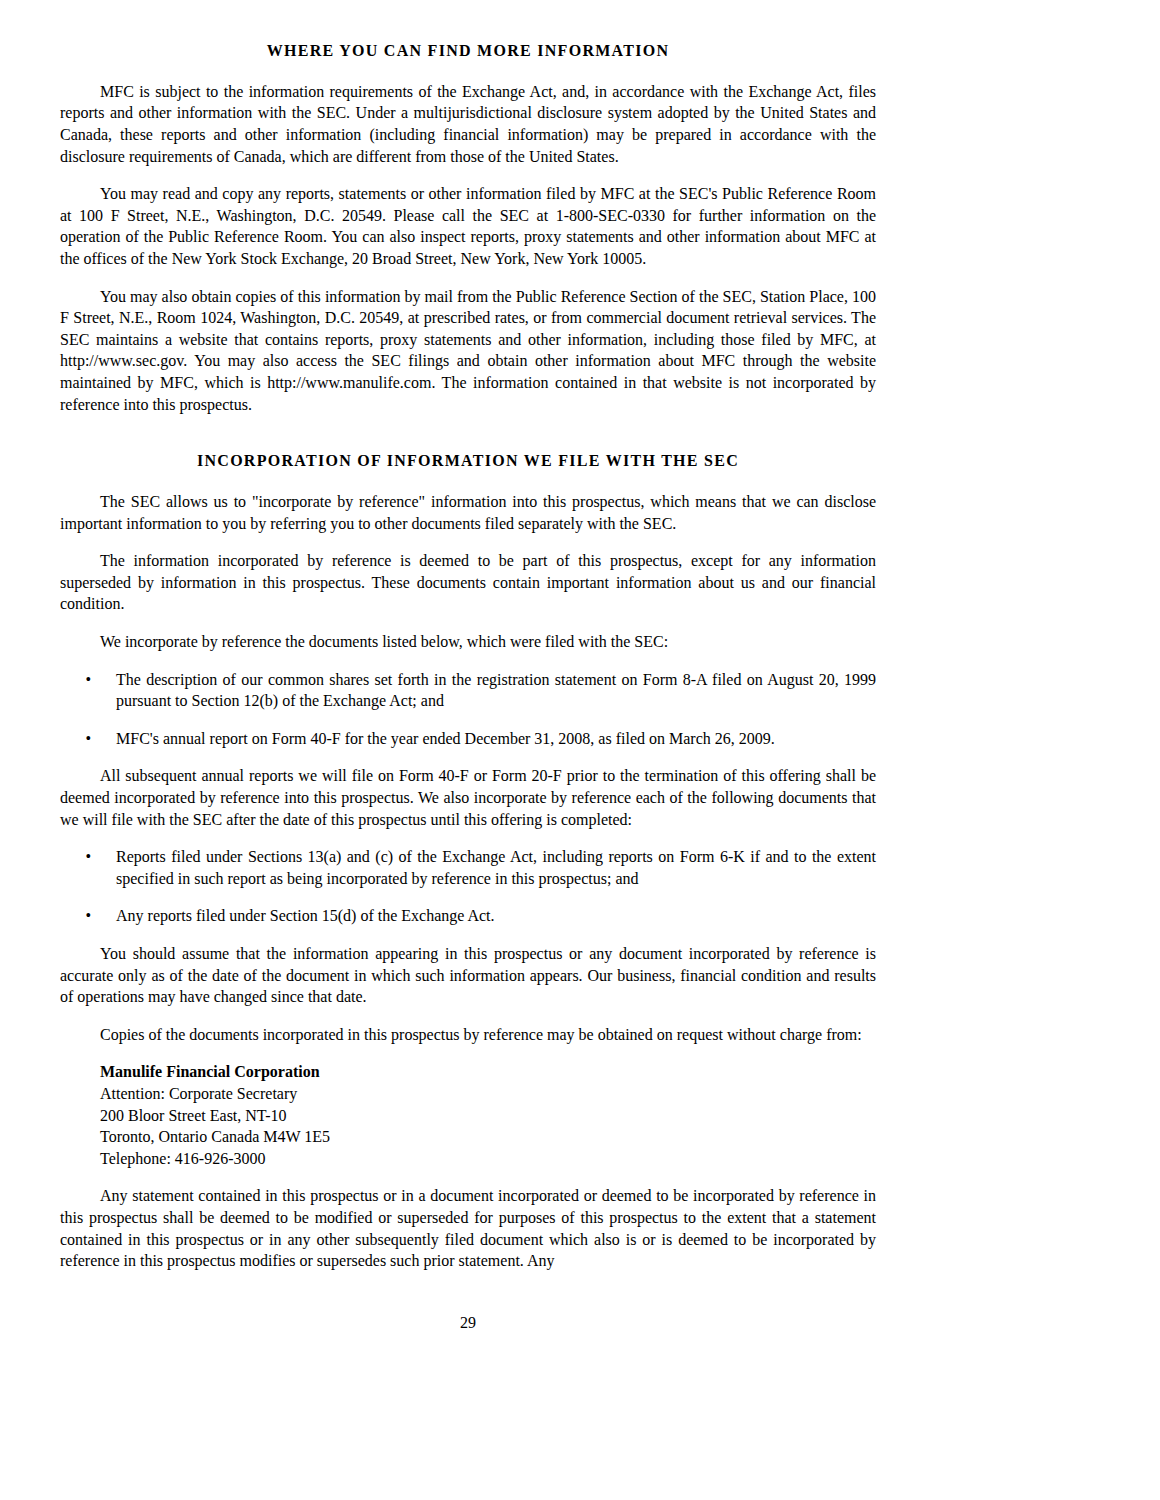WHERE YOU CAN FIND MORE INFORMATION
MFC is subject to the information requirements of the Exchange Act, and, in accordance with the Exchange Act, files reports and other information with the SEC. Under a multijurisdictional disclosure system adopted by the United States and Canada, these reports and other information (including financial information) may be prepared in accordance with the disclosure requirements of Canada, which are different from those of the United States.
You may read and copy any reports, statements or other information filed by MFC at the SEC's Public Reference Room at 100 F Street, N.E., Washington, D.C. 20549. Please call the SEC at 1-800-SEC-0330 for further information on the operation of the Public Reference Room. You can also inspect reports, proxy statements and other information about MFC at the offices of the New York Stock Exchange, 20 Broad Street, New York, New York 10005.
You may also obtain copies of this information by mail from the Public Reference Section of the SEC, Station Place, 100 F Street, N.E., Room 1024, Washington, D.C. 20549, at prescribed rates, or from commercial document retrieval services. The SEC maintains a website that contains reports, proxy statements and other information, including those filed by MFC, at http://www.sec.gov. You may also access the SEC filings and obtain other information about MFC through the website maintained by MFC, which is http://www.manulife.com. The information contained in that website is not incorporated by reference into this prospectus.
INCORPORATION OF INFORMATION WE FILE WITH THE SEC
The SEC allows us to "incorporate by reference" information into this prospectus, which means that we can disclose important information to you by referring you to other documents filed separately with the SEC.
The information incorporated by reference is deemed to be part of this prospectus, except for any information superseded by information in this prospectus. These documents contain important information about us and our financial condition.
We incorporate by reference the documents listed below, which were filed with the SEC:
The description of our common shares set forth in the registration statement on Form 8-A filed on August 20, 1999 pursuant to Section 12(b) of the Exchange Act; and
MFC's annual report on Form 40-F for the year ended December 31, 2008, as filed on March 26, 2009.
All subsequent annual reports we will file on Form 40-F or Form 20-F prior to the termination of this offering shall be deemed incorporated by reference into this prospectus. We also incorporate by reference each of the following documents that we will file with the SEC after the date of this prospectus until this offering is completed:
Reports filed under Sections 13(a) and (c) of the Exchange Act, including reports on Form 6-K if and to the extent specified in such report as being incorporated by reference in this prospectus; and
Any reports filed under Section 15(d) of the Exchange Act.
You should assume that the information appearing in this prospectus or any document incorporated by reference is accurate only as of the date of the document in which such information appears. Our business, financial condition and results of operations may have changed since that date.
Copies of the documents incorporated in this prospectus by reference may be obtained on request without charge from:
Manulife Financial Corporation
Attention: Corporate Secretary
200 Bloor Street East, NT-10
Toronto, Ontario Canada M4W 1E5
Telephone: 416-926-3000
Any statement contained in this prospectus or in a document incorporated or deemed to be incorporated by reference in this prospectus shall be deemed to be modified or superseded for purposes of this prospectus to the extent that a statement contained in this prospectus or in any other subsequently filed document which also is or is deemed to be incorporated by reference in this prospectus modifies or supersedes such prior statement. Any
29